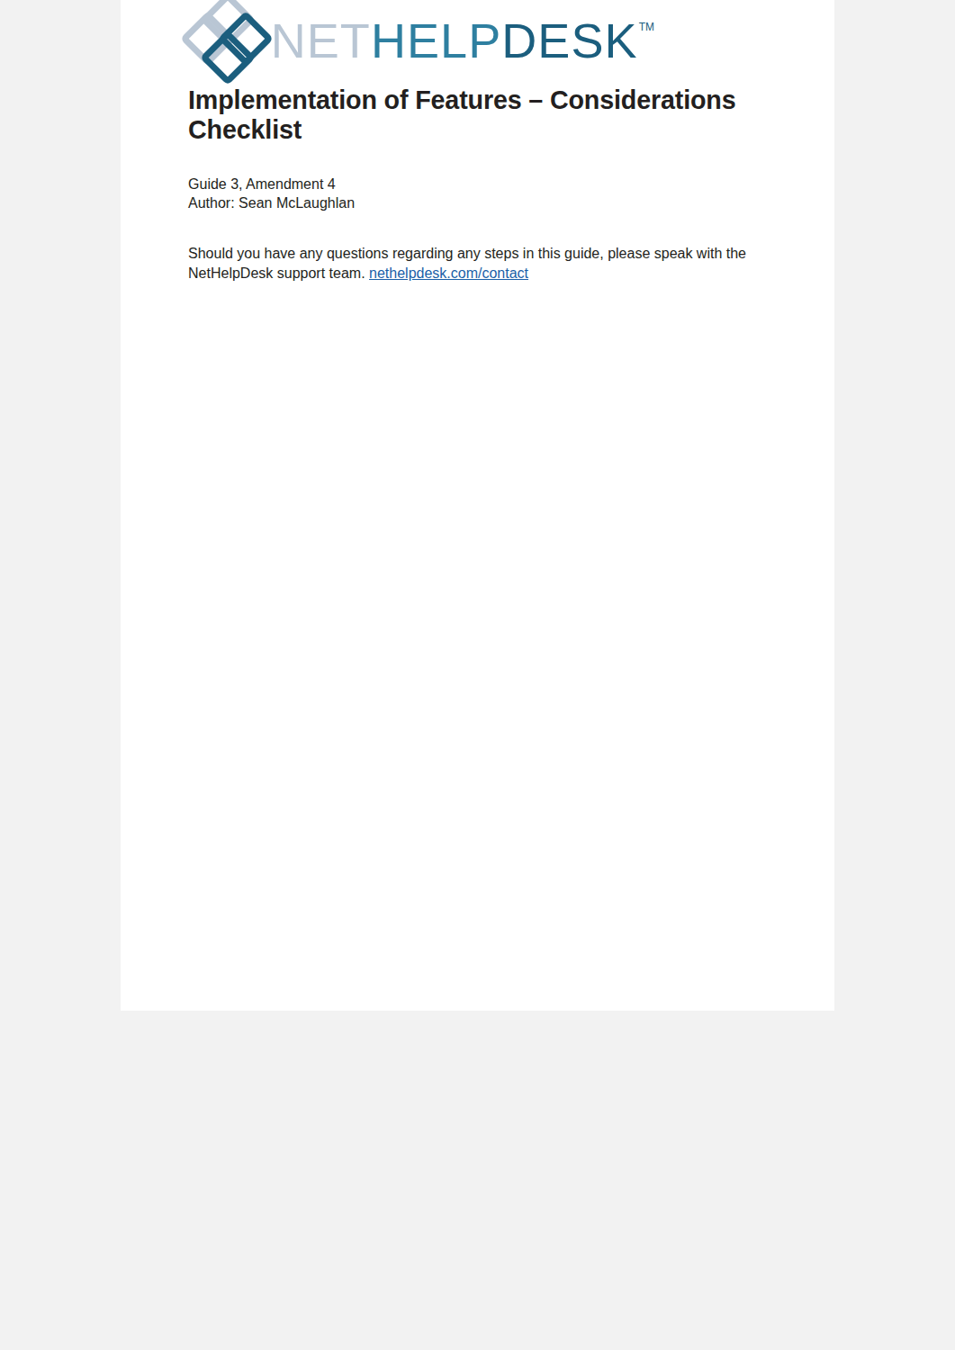NET HELP DESKTM
Implementation of Features – Considerations Checklist
Guide 3, Amendment 4
Author: Sean McLaughlan
Should you have any questions regarding any steps in this guide, please speak with the NetHelpDesk support team. nethelpdesk.com/contact